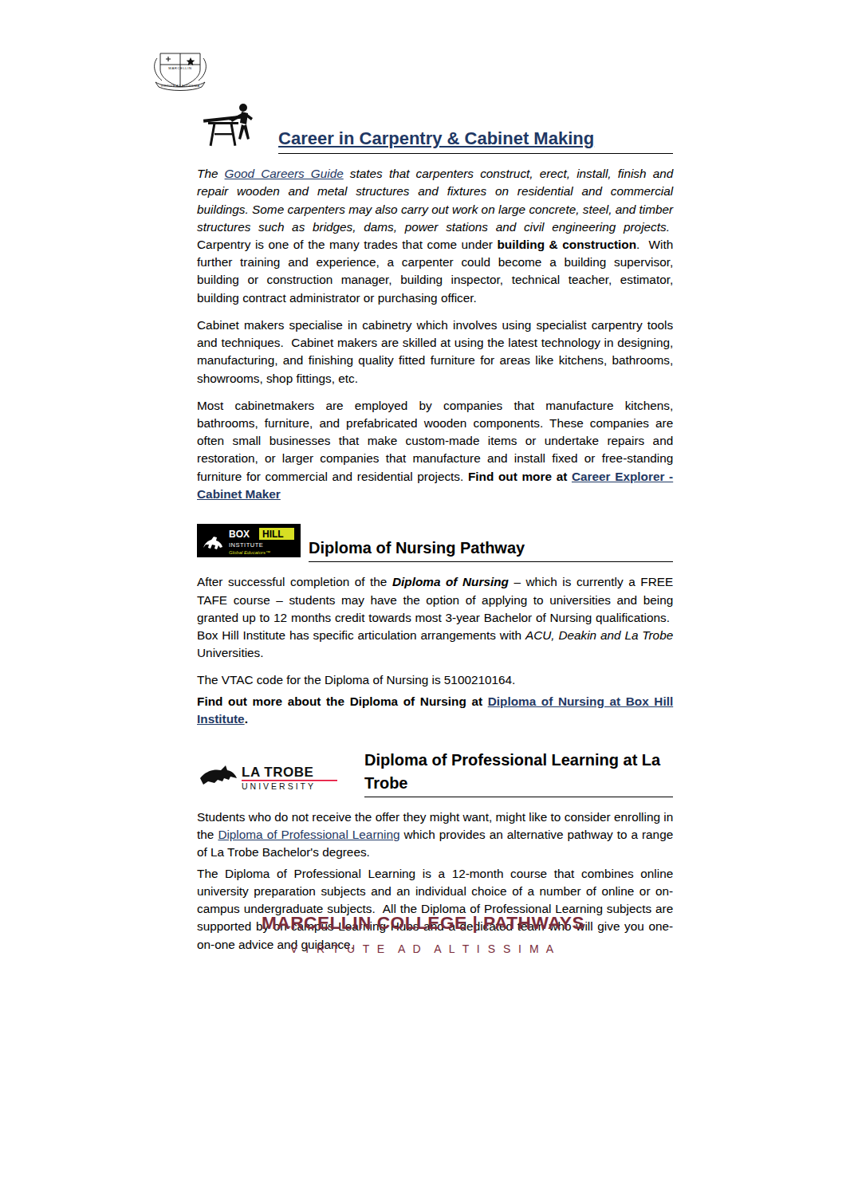VIRTUTE AD ALTISSIMA MARCELLIN
Career in Carpentry & Cabinet Making
The Good Careers Guide states that carpenters construct, erect, install, finish and repair wooden and metal structures and fixtures on residential and commercial buildings. Some carpenters may also carry out work on large concrete, steel, and timber structures such as bridges, dams, power stations and civil engineering projects. Carpentry is one of the many trades that come under building & construction. With further training and experience, a carpenter could become a building supervisor, building or construction manager, building inspector, technical teacher, estimator, building contract administrator or purchasing officer.
Cabinet makers specialise in cabinetry which involves using specialist carpentry tools and techniques. Cabinet makers are skilled at using the latest technology in designing, manufacturing, and finishing quality fitted furniture for areas like kitchens, bathrooms, showrooms, shop fittings, etc.
Most cabinetmakers are employed by companies that manufacture kitchens, bathrooms, furniture, and prefabricated wooden components. These companies are often small businesses that make custom-made items or undertake repairs and restoration, or larger companies that manufacture and install fixed or free-standing furniture for commercial and residential projects. Find out more at Career Explorer - Cabinet Maker
BOX HILL INSTITUTE Global Educators™
Diploma of Nursing Pathway
After successful completion of the Diploma of Nursing – which is currently a FREE TAFE course – students may have the option of applying to universities and being granted up to 12 months credit towards most 3-year Bachelor of Nursing qualifications. Box Hill Institute has specific articulation arrangements with ACU, Deakin and La Trobe Universities.
The VTAC code for the Diploma of Nursing is 5100210164.
Find out more about the Diploma of Nursing at Diploma of Nursing at Box Hill Institute.
LA TROBE UNIVERSITY
Diploma of Professional Learning at La Trobe
Students who do not receive the offer they might want, might like to consider enrolling in the Diploma of Professional Learning which provides an alternative pathway to a range of La Trobe Bachelor's degrees.
The Diploma of Professional Learning is a 12-month course that combines online university preparation subjects and an individual choice of a number of online or on-campus undergraduate subjects. All the Diploma of Professional Learning subjects are supported by on-campus Learning Hubs and a dedicated team who will give you one-on-one advice and guidance.
MARCELLIN COLLEGE | PATHWAYS
V I R T U T E A D A L T I S S I M A